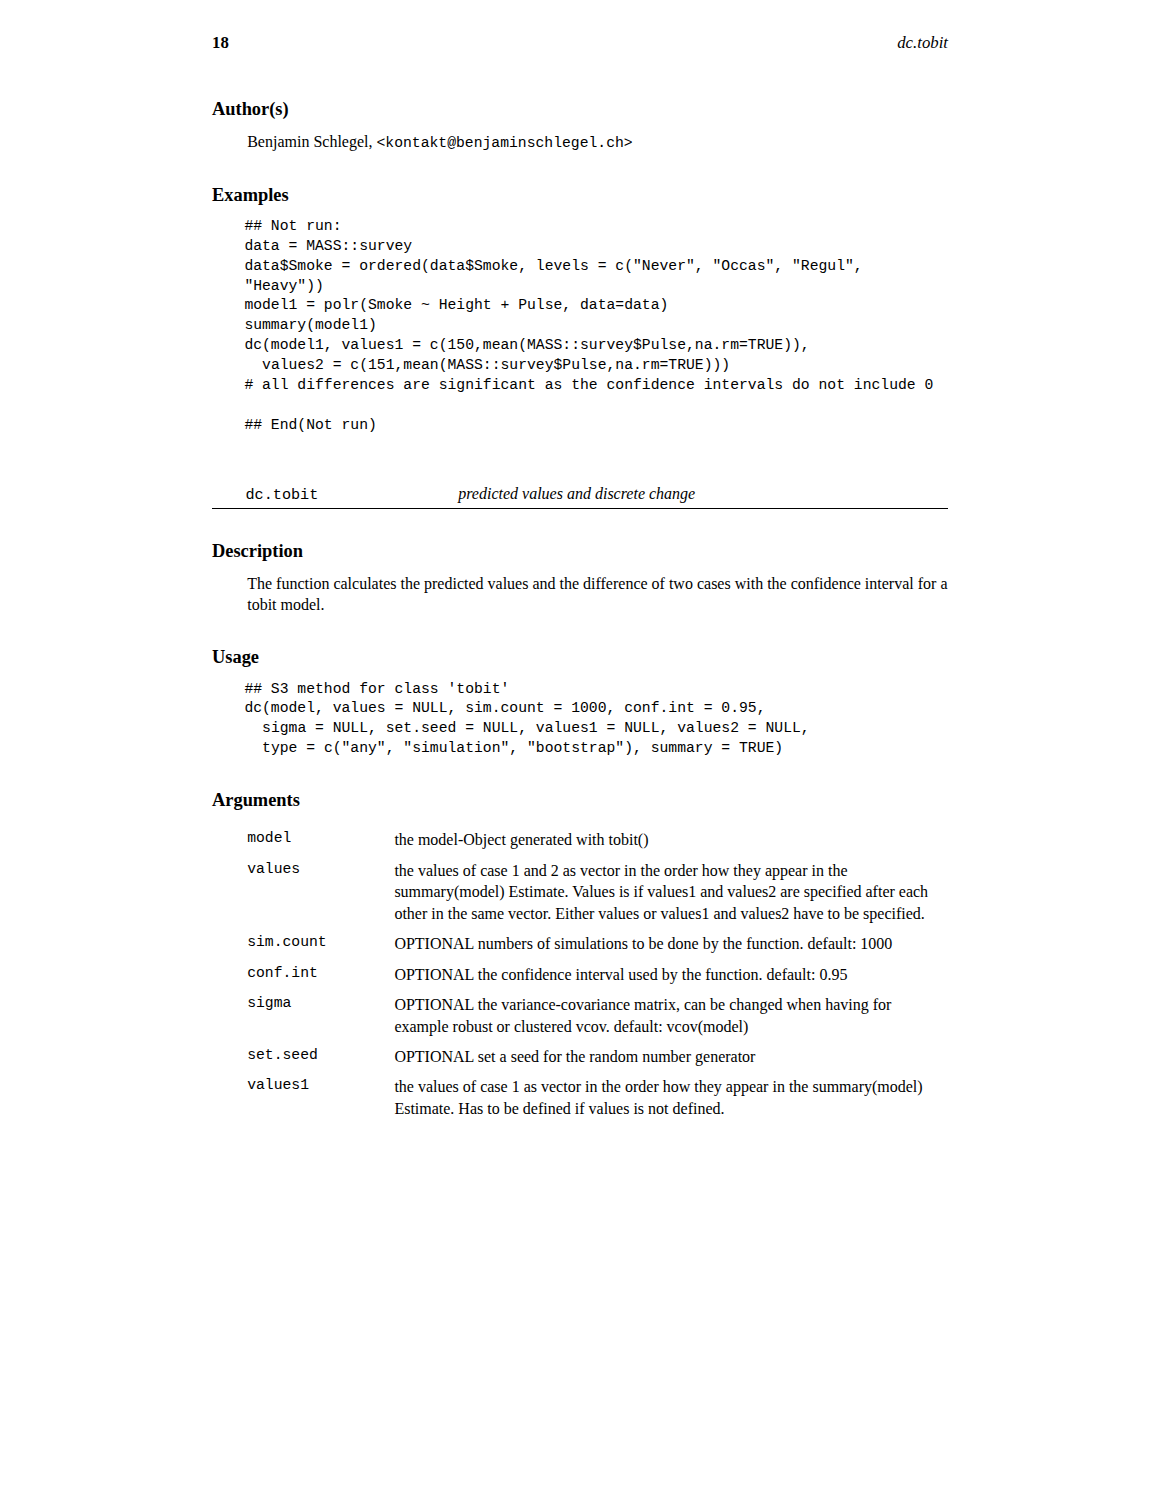18 dc.tobit
Author(s)
Benjamin Schlegel, <kontakt@benjaminschlegel.ch>
Examples
## Not run: 
data = MASS::survey
data$Smoke = ordered(data$Smoke, levels = c("Never", "Occas", "Regul", "Heavy"))
model1 = polr(Smoke ~ Height + Pulse, data=data)
summary(model1)
dc(model1, values1 = c(150,mean(MASS::survey$Pulse,na.rm=TRUE)),
  values2 = c(151,mean(MASS::survey$Pulse,na.rm=TRUE)))
# all differences are significant as the confidence intervals do not include 0

## End(Not run)
dc.tobit predicted values and discrete change
Description
The function calculates the predicted values and the difference of two cases with the confidence interval for a tobit model.
Usage
## S3 method for class 'tobit'
dc(model, values = NULL, sim.count = 1000, conf.int = 0.95,
  sigma = NULL, set.seed = NULL, values1 = NULL, values2 = NULL,
  type = c("any", "simulation", "bootstrap"), summary = TRUE)
Arguments
model
the model-Object generated with tobit()
values
the values of case 1 and 2 as vector in the order how they appear in the summary(model) Estimate. Values is if values1 and values2 are specified after each other in the same vector. Either values or values1 and values2 have to be specified.
sim.count
OPTIONAL numbers of simulations to be done by the function. default: 1000
conf.int
OPTIONAL the confidence interval used by the function. default: 0.95
sigma
OPTIONAL the variance-covariance matrix, can be changed when having for example robust or clustered vcov. default: vcov(model)
set.seed
OPTIONAL set a seed for the random number generator
values1
the values of case 1 as vector in the order how they appear in the summary(model) Estimate. Has to be defined if values is not defined.